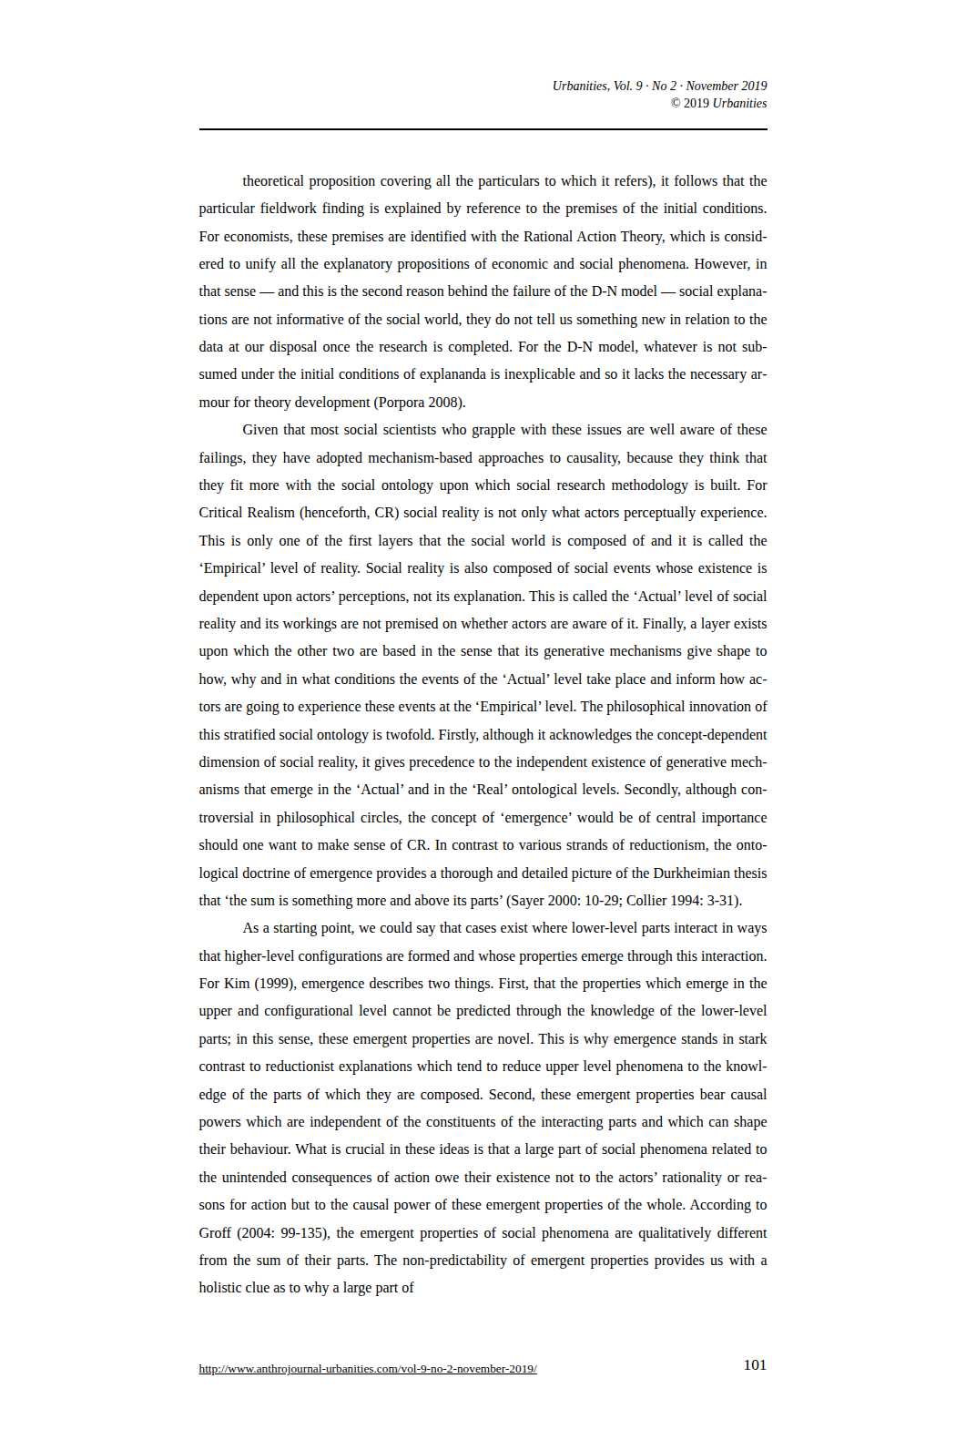Urbanities, Vol. 9 · No 2 · November 2019
© 2019 Urbanities
theoretical proposition covering all the particulars to which it refers), it follows that the particular fieldwork finding is explained by reference to the premises of the initial conditions. For economists, these premises are identified with the Rational Action Theory, which is considered to unify all the explanatory propositions of economic and social phenomena. However, in that sense — and this is the second reason behind the failure of the D-N model — social explanations are not informative of the social world, they do not tell us something new in relation to the data at our disposal once the research is completed. For the D-N model, whatever is not subsumed under the initial conditions of explananda is inexplicable and so it lacks the necessary armour for theory development (Porpora 2008).
Given that most social scientists who grapple with these issues are well aware of these failings, they have adopted mechanism-based approaches to causality, because they think that they fit more with the social ontology upon which social research methodology is built. For Critical Realism (henceforth, CR) social reality is not only what actors perceptually experience. This is only one of the first layers that the social world is composed of and it is called the ‘Empirical’ level of reality. Social reality is also composed of social events whose existence is dependent upon actors’ perceptions, not its explanation. This is called the ‘Actual’ level of social reality and its workings are not premised on whether actors are aware of it. Finally, a layer exists upon which the other two are based in the sense that its generative mechanisms give shape to how, why and in what conditions the events of the ‘Actual’ level take place and inform how actors are going to experience these events at the ‘Empirical’ level. The philosophical innovation of this stratified social ontology is twofold. Firstly, although it acknowledges the concept-dependent dimension of social reality, it gives precedence to the independent existence of generative mechanisms that emerge in the ‘Actual’ and in the ‘Real’ ontological levels. Secondly, although controversial in philosophical circles, the concept of ‘emergence’ would be of central importance should one want to make sense of CR. In contrast to various strands of reductionism, the ontological doctrine of emergence provides a thorough and detailed picture of the Durkheimian thesis that ‘the sum is something more and above its parts’ (Sayer 2000: 10-29; Collier 1994: 3-31).
As a starting point, we could say that cases exist where lower-level parts interact in ways that higher-level configurations are formed and whose properties emerge through this interaction. For Kim (1999), emergence describes two things. First, that the properties which emerge in the upper and configurational level cannot be predicted through the knowledge of the lower-level parts; in this sense, these emergent properties are novel. This is why emergence stands in stark contrast to reductionist explanations which tend to reduce upper level phenomena to the knowledge of the parts of which they are composed. Second, these emergent properties bear causal powers which are independent of the constituents of the interacting parts and which can shape their behaviour. What is crucial in these ideas is that a large part of social phenomena related to the unintended consequences of action owe their existence not to the actors’ rationality or reasons for action but to the causal power of these emergent properties of the whole. According to Groff (2004: 99-135), the emergent properties of social phenomena are qualitatively different from the sum of their parts. The non-predictability of emergent properties provides us with a holistic clue as to why a large part of
http://www.anthrojournal-urbanities.com/vol-9-no-2-november-2019/ 101